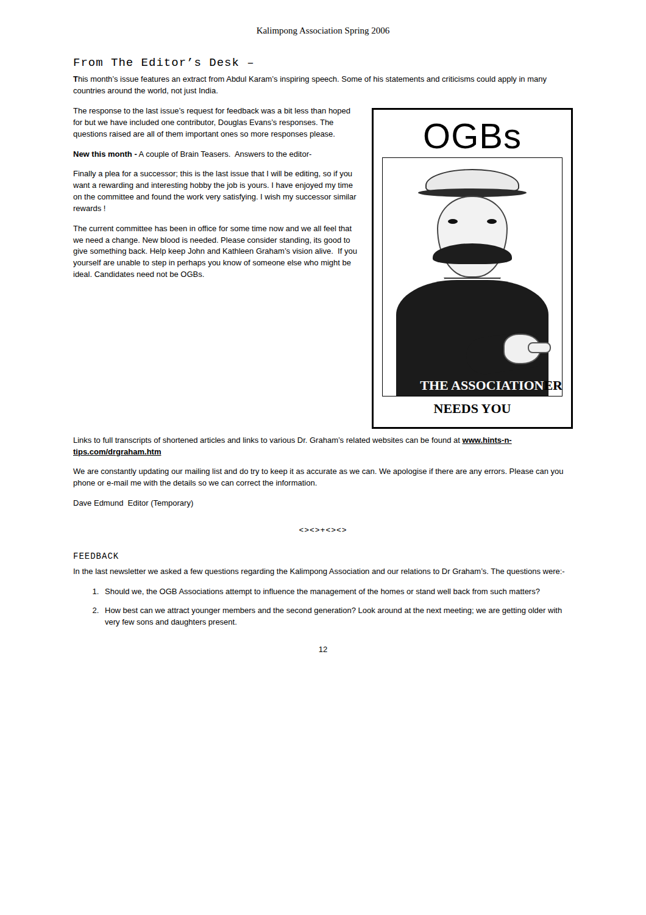Kalimpong Association Spring 2006
From The Editor’s Desk –
This month’s issue features an extract from Abdul Karam’s inspiring speech. Some of his statements and criticisms could apply in many countries around the world, not just India.
OGBs
THE ASSOCIATIONER
NEEDS YOU
The response to the last issue’s request for feedback was a bit less than hoped for but we have included one contributor, Douglas Evans’s responses. The questions raised are all of them important ones so more responses please.
New this month - A couple of Brain Teasers. Answers to the editor-
Finally a plea for a successor; this is the last issue that I will be editing, so if you want a rewarding and interesting hobby the job is yours. I have enjoyed my time on the committee and found the work very satisfying. I wish my successor similar rewards !
The current committee has been in office for some time now and we all feel that we need a change. New blood is needed. Please consider standing, its good to give something back. Help keep John and Kathleen Graham’s vision alive. If you yourself are unable to step in perhaps you know of someone else who might be ideal. Candidates need not be OGBs.
Links to full transcripts of shortened articles and links to various Dr. Graham’s related websites can be found at www.hints-n-tips.com/drgraham.htm
We are constantly updating our mailing list and do try to keep it as accurate as we can. We apologise if there are any errors. Please can you phone or e-mail me with the details so we can correct the information.
Dave Edmund Editor (Temporary)
<><>+<><>
FEEDBACK
In the last newsletter we asked a few questions regarding the Kalimpong Association and our relations to Dr Graham’s. The questions were:-
Should we, the OGB Associations attempt to influence the management of the homes or stand well back from such matters?
How best can we attract younger members and the second generation? Look around at the next meeting; we are getting older with very few sons and daughters present.
12